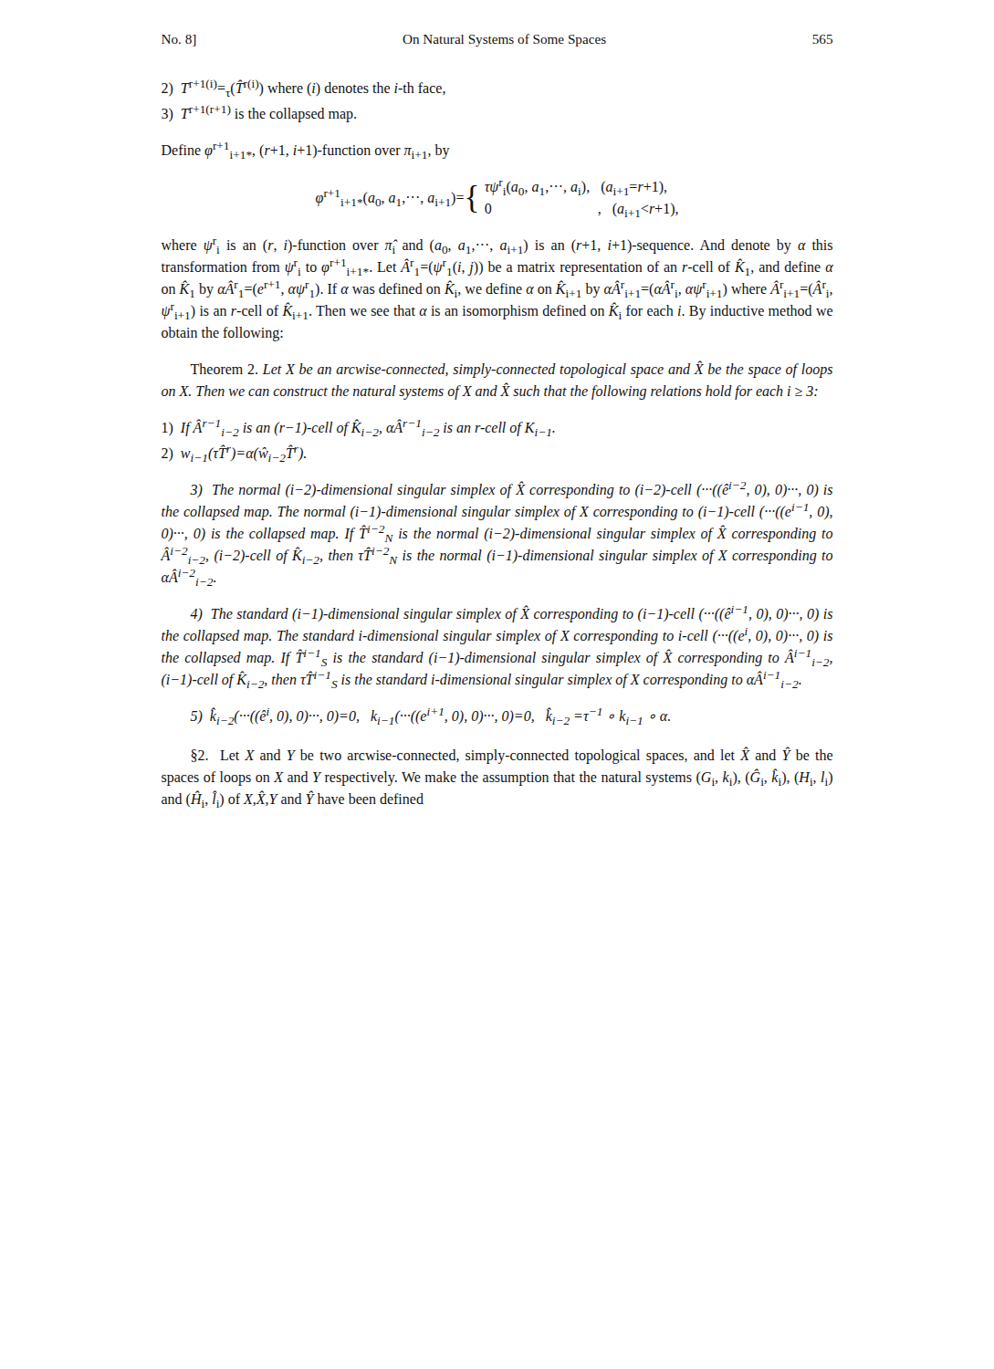No. 8]
On Natural Systems of Some Spaces
565
2) Tr+1(i)=τ(T̂r(i)) where (i) denotes the i-th face,
3) Tr+1(r+1) is the collapsed map.
Define φr+1i+1*, (r+1, i+1)-function over πi+1, by
φr+1i+1*(a0, a1,···, ai+1)={ τψri(a0, a1,···, ai), (ai+1=r+1),
0 , (ai+1<r+1),
where ψri is an (r, i)-function over π̂i and (a0, a1,···, ai+1) is an (r+1, i+1)-sequence. And denote by α this transformation from ψri to φr+1i+1*. Let Âr1=(ψr1(i, j)) be a matrix representation of an r-cell of K̂1, and define α on K̂1 by αÂr1=(er+1, αψr1). If α was defined on K̂i, we define α on K̂i+1 by αÂri+1=(αÂri, αψri+1) where Âri+1=(Âri, ψri+1) is an r-cell of K̂i+1. Then we see that α is an isomorphism defined on K̂i for each i. By inductive method we obtain the following:
Theorem 2. Let X be an arcwise-connected, simply-connected topological space and X̂ be the space of loops on X. Then we can construct the natural systems of X and X̂ such that the following relations hold for each i ≥ 3:
1) If Âr−1i−2 is an (r−1)-cell of K̂i−2, αÂr−1i−2 is an r-cell of Ki−1.
2) wi−1(τT̂r)=α(ŵi−2T̂r).
3) The normal (i−2)-dimensional singular simplex of X̂ corresponding to (i−2)-cell (···((êi−2, 0), 0)···, 0) is the collapsed map. The normal (i−1)-dimensional singular simplex of X corresponding to (i−1)-cell (···((ei−1, 0), 0)···, 0) is the collapsed map. If T̂i−2N is the normal (i−2)-dimensional singular simplex of X̂ corresponding to Âi−2i−2, (i−2)-cell of K̂i−2, then τT̂i−2N is the normal (i−1)-dimensional singular simplex of X corresponding to αÂi−2i−2.
4) The standard (i−1)-dimensional singular simplex of X̂ corresponding to (i−1)-cell (···((êi−1, 0), 0)···, 0) is the collapsed map. The standard i-dimensional singular simplex of X corresponding to i-cell (···((ei, 0), 0)···, 0) is the collapsed map. If T̂i−1S is the standard (i−1)-dimensional singular simplex of X̂ corresponding to Âi−1i−2, (i−1)-cell of K̂i−2, then τT̂i−1S is the standard i-dimensional singular simplex of X corresponding to αÂi−1i−2.
5) k̂i−2(···((êi, 0), 0)···, 0)=0, ki−1(···((ei+1, 0), 0)···, 0)=0, k̂i−2 =τ−1 ∘ ki−1 ∘ α.
§2. Let X and Y be two arcwise-connected, simply-connected topological spaces, and let X̂ and Ŷ be the spaces of loops on X and Y respectively. We make the assumption that the natural systems (Gi, ki), (Ĝi, k̂i), (Hi, li) and (Ĥi, l̂i) of X,X̂,Y and Ŷ have been defined